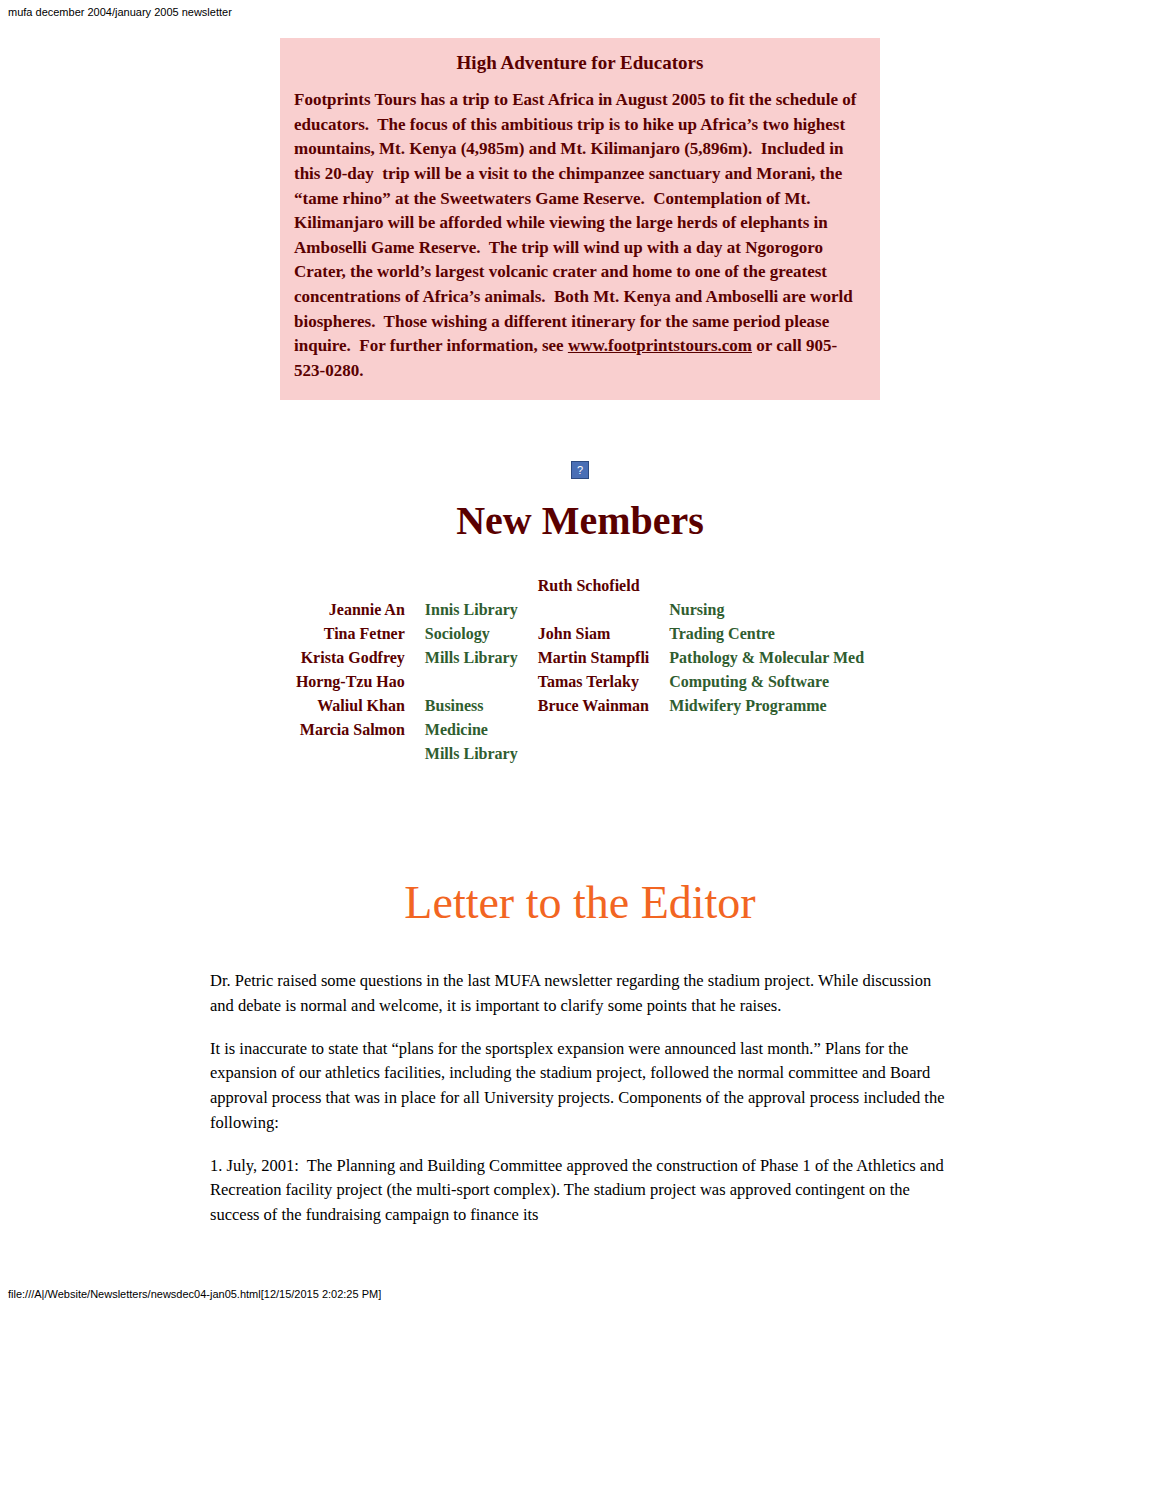mufa december 2004/january 2005 newsletter
High Adventure for Educators
Footprints Tours has a trip to East Africa in August 2005 to fit the schedule of educators. The focus of this ambitious trip is to hike up Africa’s two highest mountains, Mt. Kenya (4,985m) and Mt. Kilimanjaro (5,896m). Included in this 20-day trip will be a visit to the chimpanzee sanctuary and Morani, the “tame rhino” at the Sweetwaters Game Reserve. Contemplation of Mt. Kilimanjaro will be afforded while viewing the large herds of elephants in Amboselli Game Reserve. The trip will wind up with a day at Ngorogoro Crater, the world’s largest volcanic crater and home to one of the greatest concentrations of Africa’s animals. Both Mt. Kenya and Amboselli are world biospheres. Those wishing a different itinerary for the same period please inquire. For further information, see www.footprintstours.com or call 905-523-0280.
?
New Members
| | | Ruth Schofield | |
| Jeannie An Tina Fetner Krista Godfrey | Innis Library Sociology Mills Library | John Siam Martin Stampfli | Nursing Trading Centre Pathology & Molecular Med |
| Horng-Tzu Hao Waliul Khan Marcia Salmon | Business Medicine Mills Library | Tamas Terlaky Bruce Wainman | Computing & Software Midwifery Programme |
Letter to the Editor
Dr. Petric raised some questions in the last MUFA newsletter regarding the stadium project. While discussion and debate is normal and welcome, it is important to clarify some points that he raises.
It is inaccurate to state that “plans for the sportsplex expansion were announced last month.” Plans for the expansion of our athletics facilities, including the stadium project, followed the normal committee and Board approval process that was in place for all University projects. Components of the approval process included the following:
1. July, 2001: The Planning and Building Committee approved the construction of Phase 1 of the Athletics and Recreation facility project (the multi-sport complex). The stadium project was approved contingent on the success of the fundraising campaign to finance its
file:///A|/Website/Newsletters/newsdec04-jan05.html[12/15/2015 2:02:25 PM]